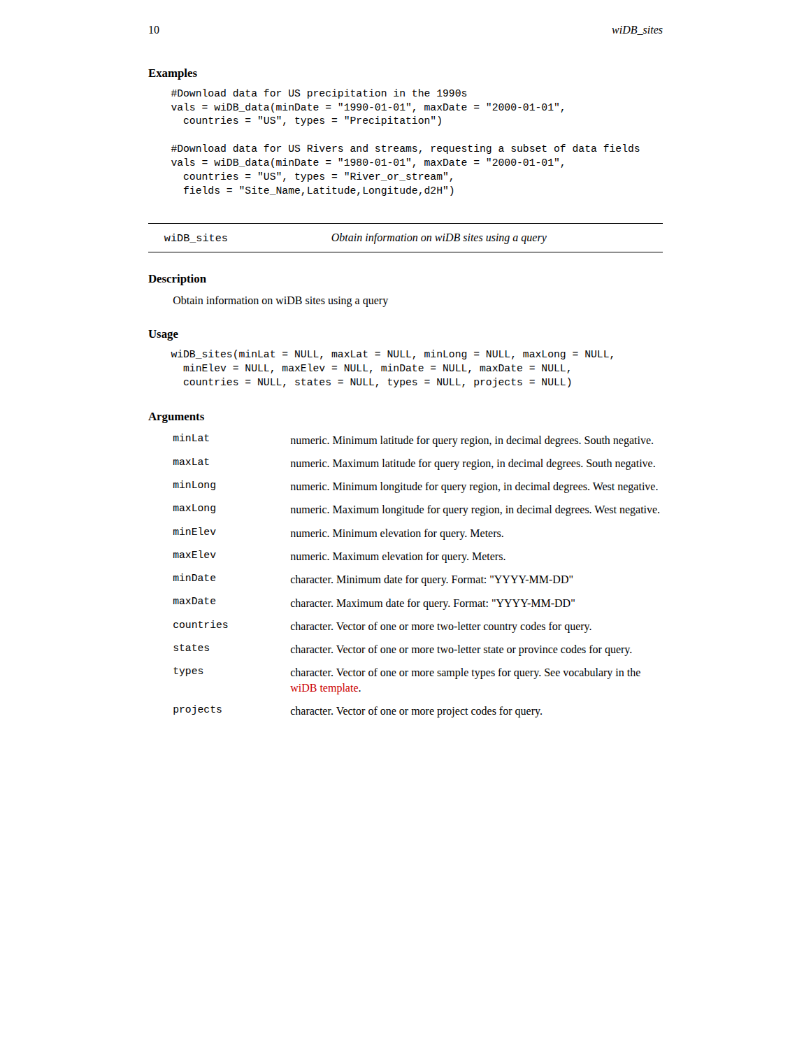10 wiDB_sites
Examples
#Download data for US precipitation in the 1990s
vals = wiDB_data(minDate = "1990-01-01", maxDate = "2000-01-01",
  countries = "US", types = "Precipitation")

#Download data for US Rivers and streams, requesting a subset of data fields
vals = wiDB_data(minDate = "1980-01-01", maxDate = "2000-01-01",
  countries = "US", types = "River_or_stream",
  fields = "Site_Name,Latitude,Longitude,d2H")
wiDB_sites
Obtain information on wiDB sites using a query
Description
Obtain information on wiDB sites using a query
Usage
wiDB_sites(minLat = NULL, maxLat = NULL, minLong = NULL, maxLong = NULL,
  minElev = NULL, maxElev = NULL, minDate = NULL, maxDate = NULL,
  countries = NULL, states = NULL, types = NULL, projects = NULL)
Arguments
minLat
numeric. Minimum latitude for query region, in decimal degrees. South negative.
maxLat
numeric. Maximum latitude for query region, in decimal degrees. South negative.
minLong
numeric. Minimum longitude for query region, in decimal degrees. West negative.
maxLong
numeric. Maximum longitude for query region, in decimal degrees. West negative.
minElev
numeric. Minimum elevation for query. Meters.
maxElev
numeric. Maximum elevation for query. Meters.
minDate
character. Minimum date for query. Format: "YYYY-MM-DD"
maxDate
character. Maximum date for query. Format: "YYYY-MM-DD"
countries
character. Vector of one or more two-letter country codes for query.
states
character. Vector of one or more two-letter state or province codes for query.
types
character. Vector of one or more sample types for query. See vocabulary in the wiDB template.
projects
character. Vector of one or more project codes for query.